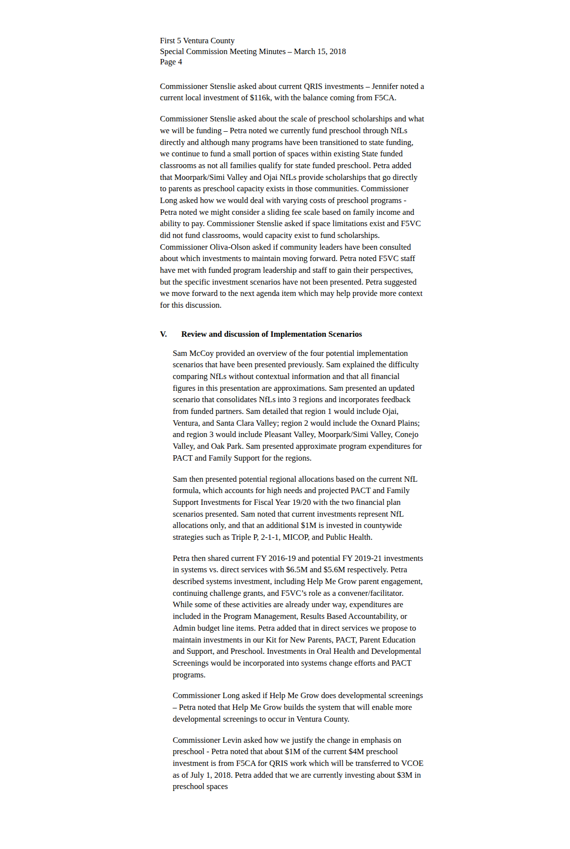First 5 Ventura County
Special Commission Meeting Minutes – March 15, 2018
Page 4
Commissioner Stenslie asked about current QRIS investments – Jennifer noted a current local investment of $116k, with the balance coming from F5CA.
Commissioner Stenslie asked about the scale of preschool scholarships and what we will be funding – Petra noted we currently fund preschool through NfLs directly and although many programs have been transitioned to state funding, we continue to fund a small portion of spaces within existing State funded classrooms as not all families qualify for state funded preschool. Petra added that Moorpark/Simi Valley and Ojai NfLs provide scholarships that go directly to parents as preschool capacity exists in those communities. Commissioner Long asked how we would deal with varying costs of preschool programs - Petra noted we might consider a sliding fee scale based on family income and ability to pay. Commissioner Stenslie asked if space limitations exist and F5VC did not fund classrooms, would capacity exist to fund scholarships. Commissioner Oliva-Olson asked if community leaders have been consulted about which investments to maintain moving forward. Petra noted F5VC staff have met with funded program leadership and staff to gain their perspectives, but the specific investment scenarios have not been presented. Petra suggested we move forward to the next agenda item which may help provide more context for this discussion.
V. Review and discussion of Implementation Scenarios
Sam McCoy provided an overview of the four potential implementation scenarios that have been presented previously. Sam explained the difficulty comparing NfLs without contextual information and that all financial figures in this presentation are approximations. Sam presented an updated scenario that consolidates NfLs into 3 regions and incorporates feedback from funded partners. Sam detailed that region 1 would include Ojai, Ventura, and Santa Clara Valley; region 2 would include the Oxnard Plains; and region 3 would include Pleasant Valley, Moorpark/Simi Valley, Conejo Valley, and Oak Park. Sam presented approximate program expenditures for PACT and Family Support for the regions.
Sam then presented potential regional allocations based on the current NfL formula, which accounts for high needs and projected PACT and Family Support Investments for Fiscal Year 19/20 with the two financial plan scenarios presented. Sam noted that current investments represent NfL allocations only, and that an additional $1M is invested in countywide strategies such as Triple P, 2-1-1, MICOP, and Public Health.
Petra then shared current FY 2016-19 and potential FY 2019-21 investments in systems vs. direct services with $6.5M and $5.6M respectively. Petra described systems investment, including Help Me Grow parent engagement, continuing challenge grants, and F5VC’s role as a convener/facilitator. While some of these activities are already under way, expenditures are included in the Program Management, Results Based Accountability, or Admin budget line items. Petra added that in direct services we propose to maintain investments in our Kit for New Parents, PACT, Parent Education and Support, and Preschool. Investments in Oral Health and Developmental Screenings would be incorporated into systems change efforts and PACT programs.
Commissioner Long asked if Help Me Grow does developmental screenings – Petra noted that Help Me Grow builds the system that will enable more developmental screenings to occur in Ventura County.
Commissioner Levin asked how we justify the change in emphasis on preschool - Petra noted that about $1M of the current $4M preschool investment is from F5CA for QRIS work which will be transferred to VCOE as of July 1, 2018. Petra added that we are currently investing about $3M in preschool spaces